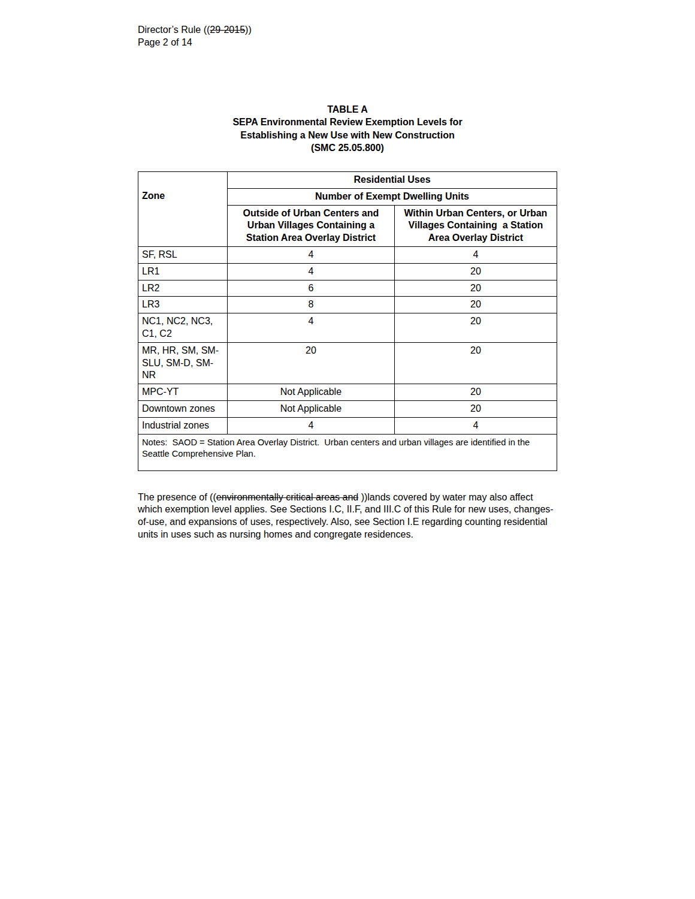Director’s Rule ((29-2015))
Page 2 of 14
TABLE A
SEPA Environmental Review Exemption Levels for
Establishing a New Use with New Construction
(SMC 25.05.800)
| | Residential Uses |
| Zone | Number of Exempt Dwelling Units |
| | Outside of Urban Centers and Urban Villages Containing a Station Area Overlay District | Within Urban Centers, or Urban Villages Containing a Station Area Overlay District |
| SF, RSL | 4 | 4 |
| LR1 | 4 | 20 |
| LR2 | 6 | 20 |
| LR3 | 8 | 20 |
| NC1, NC2, NC3, C1, C2 | 4 | 20 |
| MR, HR, SM, SM-SLU, SM-D, SM-NR | 20 | 20 |
| MPC-YT | Not Applicable | 20 |
| Downtown zones | Not Applicable | 20 |
| Industrial zones | 4 | 4 |
| Notes: SAOD = Station Area Overlay District. Urban centers and urban villages are identified in the Seattle Comprehensive Plan. |
The presence of ((environmentally critical areas and ))lands covered by water may also affect which exemption level applies. See Sections I.C, II.F, and III.C of this Rule for new uses, changes-of-use, and expansions of uses, respectively. Also, see Section I.E regarding counting residential units in uses such as nursing homes and congregate residences.